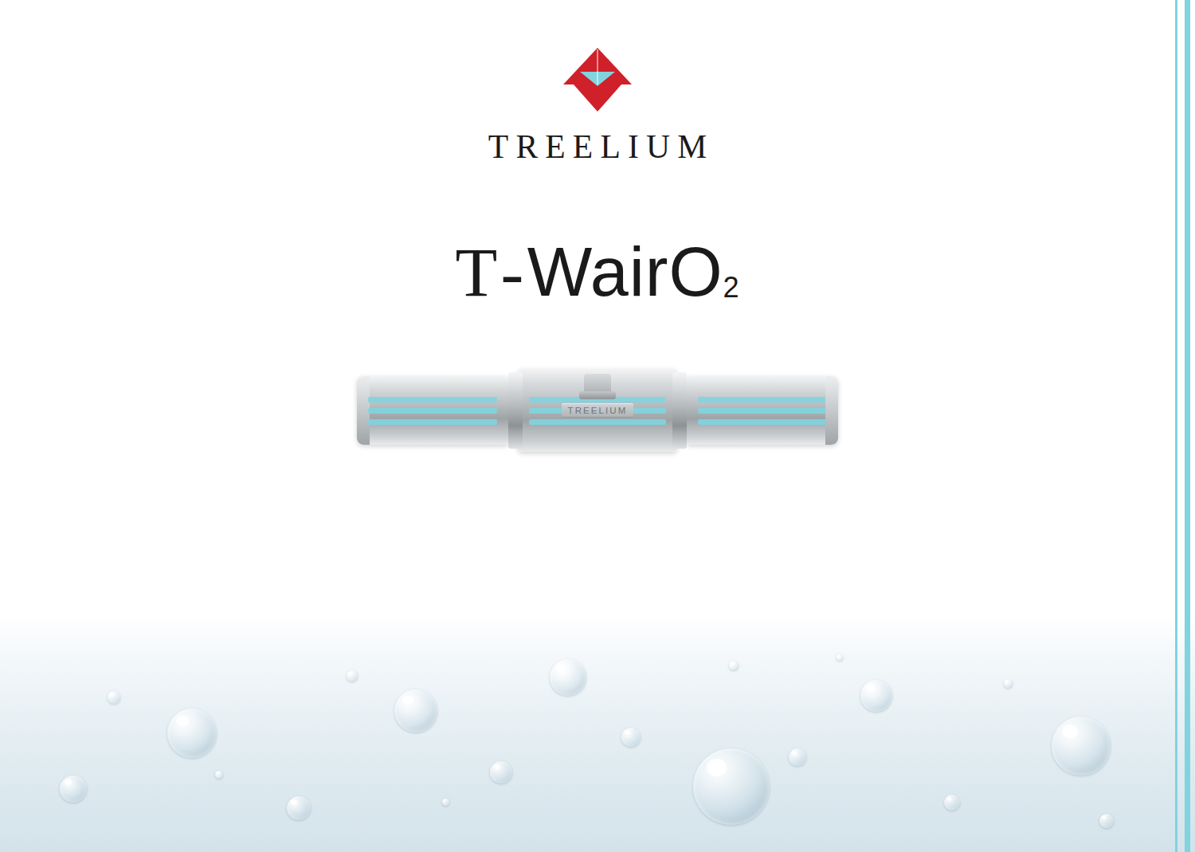TREELIUM
T-WairO2
TREELIUM